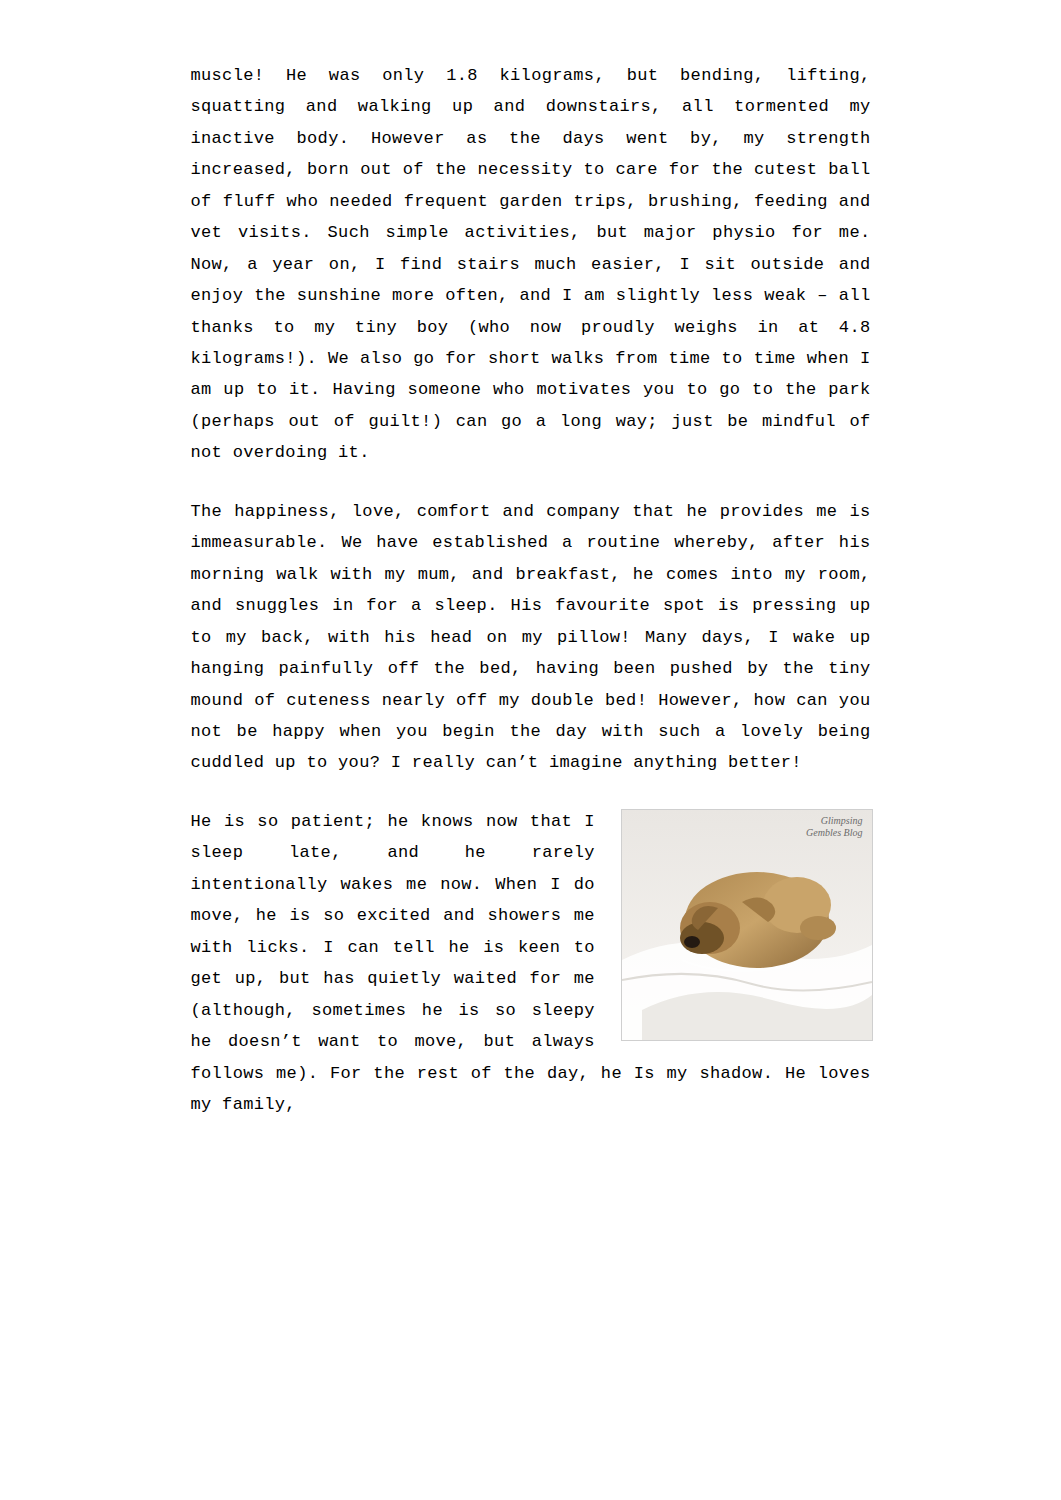muscle! He was only 1.8 kilograms, but bending, lifting, squatting and walking up and downstairs, all tormented my inactive body. However as the days went by, my strength increased, born out of the necessity to care for the cutest ball of fluff who needed frequent garden trips, brushing, feeding and vet visits. Such simple activities, but major physio for me. Now, a year on, I find stairs much easier, I sit outside and enjoy the sunshine more often, and I am slightly less weak – all thanks to my tiny boy (who now proudly weighs in at 4.8 kilograms!). We also go for short walks from time to time when I am up to it. Having someone who motivates you to go to the park (perhaps out of guilt!) can go a long way; just be mindful of not overdoing it.
The happiness, love, comfort and company that he provides me is immeasurable. We have established a routine whereby, after his morning walk with my mum, and breakfast, he comes into my room, and snuggles in for a sleep. His favourite spot is pressing up to my back, with his head on my pillow! Many days, I wake up hanging painfully off the bed, having been pushed by the tiny mound of cuteness nearly off my double bed! However, how can you not be happy when you begin the day with such a lovely being cuddled up to you? I really can’t imagine anything better!
Glimpsing
Gembles Blog
He is so patient; he knows now that I sleep late, and he rarely intentionally wakes me now. When I do move, he is so excited and showers me with licks. I can tell he is keen to get up, but has quietly waited for me (although, sometimes he is so sleepy he doesn’t want to move, but always follows me). For the rest of the day, he Is my shadow. He loves my family,